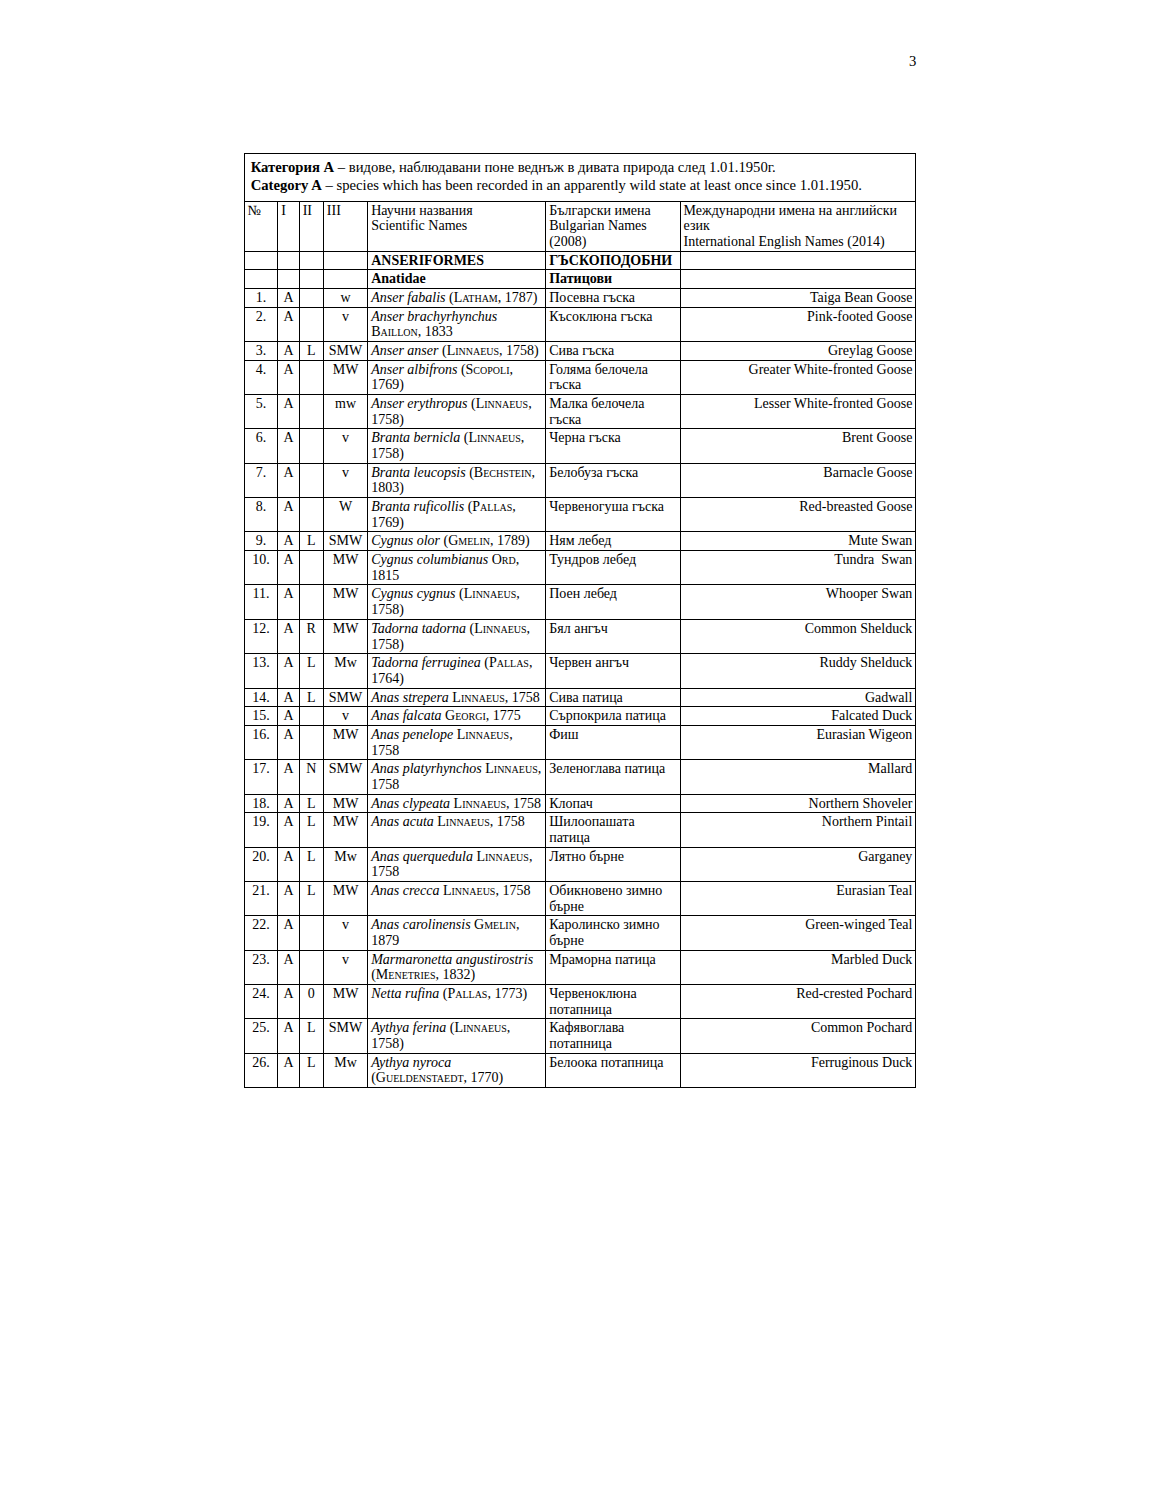3
Категория А – видове, наблюдавани поне веднъж в дивата природа след 1.01.1950г.
Category A – species which has been recorded in an apparently wild state at least once since 1.01.1950.
| № | I | II | III | Научни названия Scientific Names | Български имена Bulgarian Names (2008) | Международни имена на английски език International English Names (2014) |
| | | | | ANSERIFORMES | ГЪСКОПОДОБНИ | |
| | | | | Anatidae | Патицови | |
| 1. | A | | w | Anser fabalis ( Latham , 1787) | Посевна гъска | Taiga Bean Goose |
| 2. | A | | v | Anser brachyrhynchus Baillon , 1833 | Късоклюна гъска | Pink-footed Goose |
| 3. | A | L | SMW | Anser anser ( Linnaeus , 1758) | Сива гъска | Greylag Goose |
| 4. | A | | MW | Anser albifrons ( Scopoli , 1769) | Голяма белочела гъска | Greater White-fronted Goose |
| 5. | A | | mw | Anser erythropus ( Linnaeus , 1758) | Малка белочела гъска | Lesser White-fronted Goose |
| 6. | A | | v | Branta bernicla ( Linnaeus , 1758) | Черна гъска | Brent Goose |
| 7. | A | | v | Branta leucopsis ( Bechstein , 1803) | Белобуза гъска | Barnacle Goose |
| 8. | A | | W | Branta ruficollis ( Pallas , 1769) | Червеногуша гъска | Red-breasted Goose |
| 9. | A | L | SMW | Cygnus olor ( Gmelin , 1789) | Ням лебед | Mute Swan |
| 10. | A | | MW | Cygnus columbianus Ord , 1815 | Тундров лебед | Tundra Swan |
| 11. | A | | MW | Cygnus cygnus ( Linnaeus , 1758) | Поен лебед | Whooper Swan |
| 12. | A | R | MW | Tadorna tadorna ( Linnaeus , 1758) | Бял ангъч | Common Shelduck |
| 13. | A | L | Mw | Tadorna ferruginea ( Pallas , 1764) | Червен ангъч | Ruddy Shelduck |
| 14. | A | L | SMW | Anas strepera Linnaeus , 1758 | Сива патица | Gadwall |
| 15. | A | | v | Anas falcata Georgi , 1775 | Сърпокрила патица | Falcated Duck |
| 16. | A | | MW | Anas penelope Linnaeus , 1758 | Фиш | Eurasian Wigeon |
| 17. | A | N | SMW | Anas platyrhynchos Linnaeus , 1758 | Зеленоглава патица | Mallard |
| 18. | A | L | MW | Anas clypeata Linnaeus , 1758 | Клопач | Northern Shoveler |
| 19. | A | L | MW | Anas acuta Linnaeus , 1758 | Шилоопашата патица | Northern Pintail |
| 20. | A | L | Mw | Anas querquedula Linnaeus , 1758 | Лятно бърне | Garganey |
| 21. | A | L | MW | Anas crecca Linnaeus , 1758 | Обикновено зимно бърне | Eurasian Teal |
| 22. | A | | v | Anas carolinensis Gmelin , 1879 | Каролинско зимно бърне | Green-winged Teal |
| 23. | A | | v | Marmaronetta angustirostris ( Menetries , 1832) | Мраморна патица | Marbled Duck |
| 24. | A | 0 | MW | Netta rufina ( Pallas , 1773) | Червеноклюна потапница | Red-crested Pochard |
| 25. | A | L | SMW | Aythya ferina ( Linnaeus , 1758) | Кафявоглава потапница | Common Pochard |
| 26. | A | L | Mw | Aythya nyroca ( Gueldenstaedt , 1770) | Белоока потапница | Ferruginous Duck |